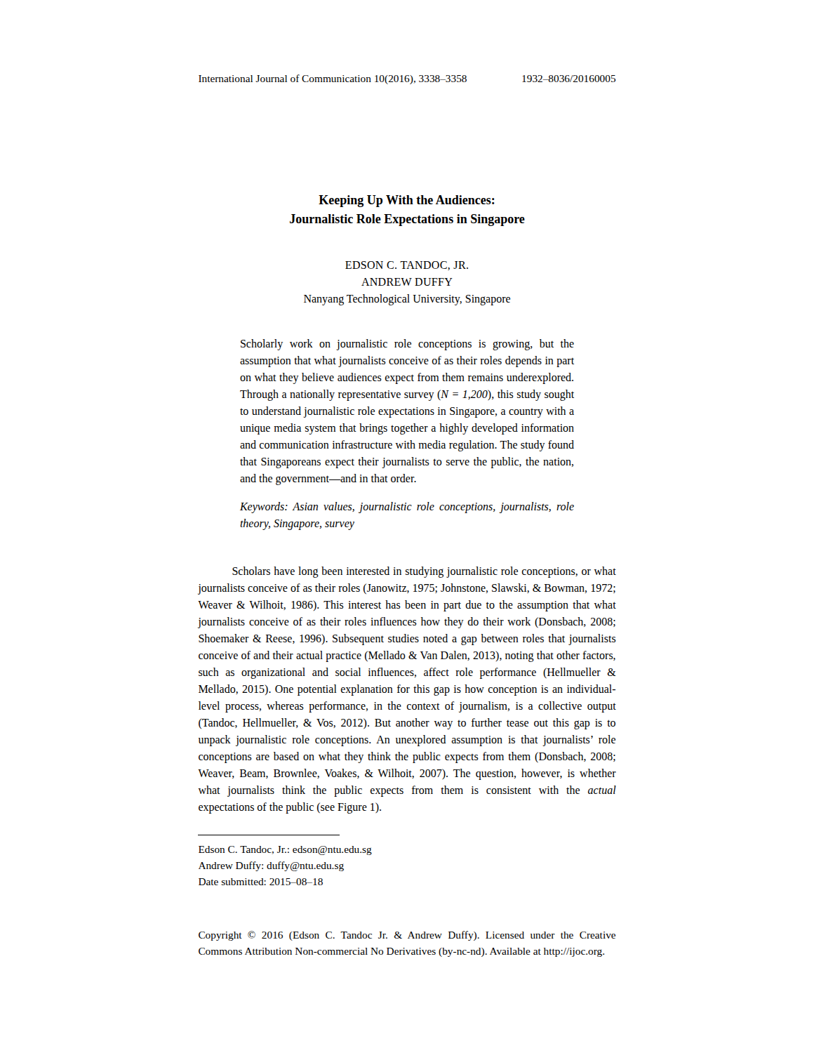International Journal of Communication 10(2016), 3338–3358
1932–8036/20160005
Keeping Up With the Audiences:
Journalistic Role Expectations in Singapore
EDSON C. TANDOC, JR.
ANDREW DUFFY
Nanyang Technological University, Singapore
Scholarly work on journalistic role conceptions is growing, but the assumption that what journalists conceive of as their roles depends in part on what they believe audiences expect from them remains underexplored. Through a nationally representative survey (N = 1,200), this study sought to understand journalistic role expectations in Singapore, a country with a unique media system that brings together a highly developed information and communication infrastructure with media regulation. The study found that Singaporeans expect their journalists to serve the public, the nation, and the government—and in that order.
Keywords: Asian values, journalistic role conceptions, journalists, role theory, Singapore, survey
Scholars have long been interested in studying journalistic role conceptions, or what journalists conceive of as their roles (Janowitz, 1975; Johnstone, Slawski, & Bowman, 1972; Weaver & Wilhoit, 1986). This interest has been in part due to the assumption that what journalists conceive of as their roles influences how they do their work (Donsbach, 2008; Shoemaker & Reese, 1996). Subsequent studies noted a gap between roles that journalists conceive of and their actual practice (Mellado & Van Dalen, 2013), noting that other factors, such as organizational and social influences, affect role performance (Hellmueller & Mellado, 2015). One potential explanation for this gap is how conception is an individual-level process, whereas performance, in the context of journalism, is a collective output (Tandoc, Hellmueller, & Vos, 2012). But another way to further tease out this gap is to unpack journalistic role conceptions. An unexplored assumption is that journalists’ role conceptions are based on what they think the public expects from them (Donsbach, 2008; Weaver, Beam, Brownlee, Voakes, & Wilhoit, 2007). The question, however, is whether what journalists think the public expects from them is consistent with the actual expectations of the public (see Figure 1).
Edson C. Tandoc, Jr.: edson@ntu.edu.sg
Andrew Duffy: duffy@ntu.edu.sg
Date submitted: 2015–08–18
Copyright © 2016 (Edson C. Tandoc Jr. & Andrew Duffy). Licensed under the Creative Commons Attribution Non-commercial No Derivatives (by-nc-nd). Available at http://ijoc.org.